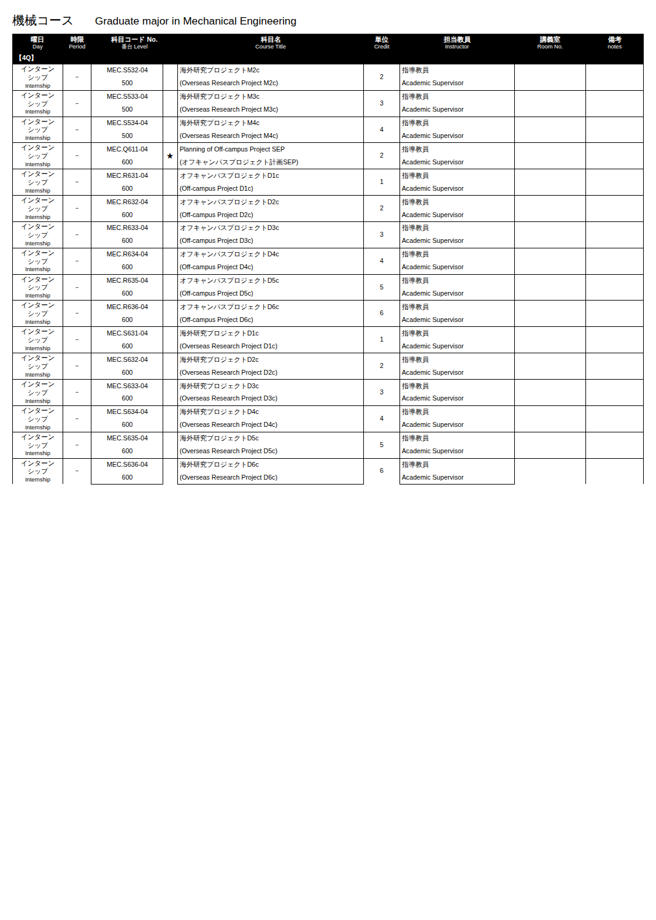機械コースGraduate major in Mechanical Engineering
| 曜日 Day | 時限 Period | 科目コード No. 番台 Level | 科目名 Course Title | 単位 Credit | 担当教員 Instructor | 講義室 Room No. | 備考 notes |
| --- | --- | --- | --- | --- | --- | --- | --- |
| 【4Q】 |
| インターン シップ Internship | － | MEC.S532-04 | | 海外研究プロジェクトM2c | 2 | 指導教員 | | |
| 500 | (Overseas Research Project M2c) | Academic Supervisor |
| インターン シップ Internship | － | MEC.S533-04 | | 海外研究プロジェクトM3c | 3 | 指導教員 | | |
| 500 | (Overseas Research Project M3c) | Academic Supervisor |
| インターン シップ Internship | － | MEC.S534-04 | | 海外研究プロジェクトM4c | 4 | 指導教員 | | |
| 500 | (Overseas Research Project M4c) | Academic Supervisor |
| インターン シップ Internship | － | MEC.Q611-04 | ★ | Planning of Off-campus Project SEP | 2 | 指導教員 | | |
| 600 | (オフキャンパスプロジェクト計画SEP) | Academic Supervisor |
| インターン シップ Internship | － | MEC.R631-04 | | オフキャンパスプロジェクトD1c | 1 | 指導教員 | | |
| 600 | (Off-campus Project D1c) | Academic Supervisor |
| インターン シップ Internship | － | MEC.R632-04 | | オフキャンパスプロジェクトD2c | 2 | 指導教員 | | |
| 600 | (Off-campus Project D2c) | Academic Supervisor |
| インターン シップ Internship | － | MEC.R633-04 | | オフキャンパスプロジェクトD3c | 3 | 指導教員 | | |
| 600 | (Off-campus Project D3c) | Academic Supervisor |
| インターン シップ Internship | － | MEC.R634-04 | | オフキャンパスプロジェクトD4c | 4 | 指導教員 | | |
| 600 | (Off-campus Project D4c) | Academic Supervisor |
| インターン シップ Internship | － | MEC.R635-04 | | オフキャンパスプロジェクトD5c | 5 | 指導教員 | | |
| 600 | (Off-campus Project D5c) | Academic Supervisor |
| インターン シップ Internship | － | MEC.R636-04 | | オフキャンパスプロジェクトD6c | 6 | 指導教員 | | |
| 600 | (Off-campus Project D6c) | Academic Supervisor |
| インターン シップ Internship | － | MEC.S631-04 | | 海外研究プロジェクトD1c | 1 | 指導教員 | | |
| 600 | (Overseas Research Project D1c) | Academic Supervisor |
| インターン シップ Internship | － | MEC.S632-04 | | 海外研究プロジェクトD2c | 2 | 指導教員 | | |
| 600 | (Overseas Research Project D2c) | Academic Supervisor |
| インターン シップ Internship | － | MEC.S633-04 | | 海外研究プロジェクトD3c | 3 | 指導教員 | | |
| 600 | (Overseas Research Project D3c) | Academic Supervisor |
| インターン シップ Internship | － | MEC.S634-04 | | 海外研究プロジェクトD4c | 4 | 指導教員 | | |
| 600 | (Overseas Research Project D4c) | Academic Supervisor |
| インターン シップ Internship | － | MEC.S635-04 | | 海外研究プロジェクトD5c | 5 | 指導教員 | | |
| 600 | (Overseas Research Project D5c) | Academic Supervisor |
| インターン シップ Internship | － | MEC.S636-04 | | 海外研究プロジェクトD6c | 6 | 指導教員 | | |
| 600 | (Overseas Research Project D6c) | Academic Supervisor |